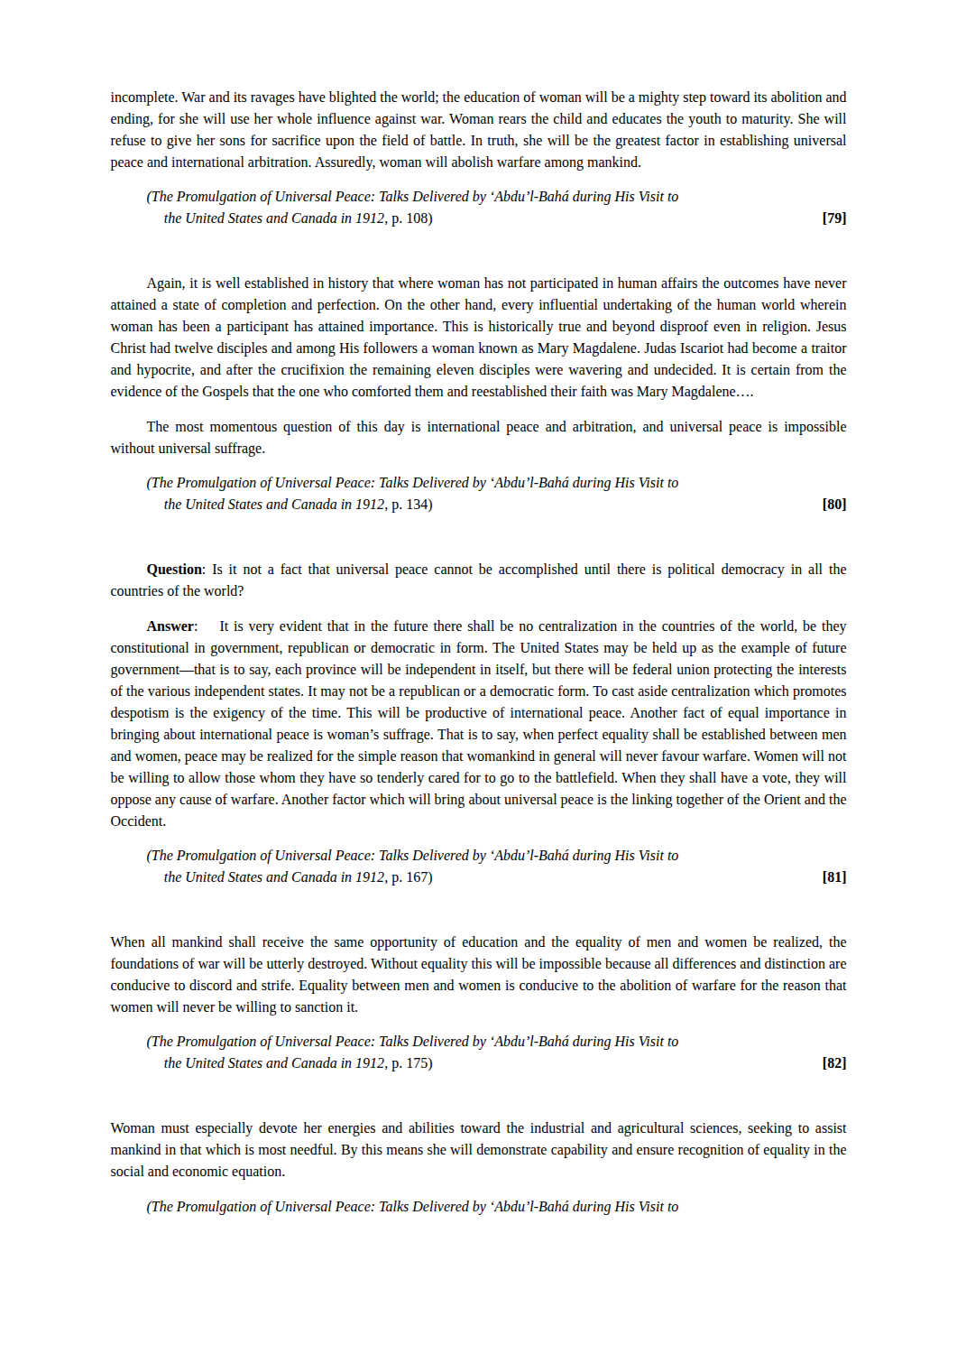incomplete. War and its ravages have blighted the world; the education of woman will be a mighty step toward its abolition and ending, for she will use her whole influence against war. Woman rears the child and educates the youth to maturity. She will refuse to give her sons for sacrifice upon the field of battle. In truth, she will be the greatest factor in establishing universal peace and international arbitration. Assuredly, woman will abolish warfare among mankind.
(The Promulgation of Universal Peace: Talks Delivered by ‘Abdu’l-Bahá during His Visit to the United States and Canada in 1912, p. 108)[79]
Again, it is well established in history that where woman has not participated in human affairs the outcomes have never attained a state of completion and perfection. On the other hand, every influential undertaking of the human world wherein woman has been a participant has attained importance. This is historically true and beyond disproof even in religion. Jesus Christ had twelve disciples and among His followers a woman known as Mary Magdalene. Judas Iscariot had become a traitor and hypocrite, and after the crucifixion the remaining eleven disciples were wavering and undecided. It is certain from the evidence of the Gospels that the one who comforted them and reestablished their faith was Mary Magdalene….
The most momentous question of this day is international peace and arbitration, and universal peace is impossible without universal suffrage.
(The Promulgation of Universal Peace: Talks Delivered by ‘Abdu’l-Bahá during His Visit to the United States and Canada in 1912, p. 134)[80]
Question: Is it not a fact that universal peace cannot be accomplished until there is political democracy in all the countries of the world?
Answer: It is very evident that in the future there shall be no centralization in the countries of the world, be they constitutional in government, republican or democratic in form. The United States may be held up as the example of future government—that is to say, each province will be independent in itself, but there will be federal union protecting the interests of the various independent states. It may not be a republican or a democratic form. To cast aside centralization which promotes despotism is the exigency of the time. This will be productive of international peace. Another fact of equal importance in bringing about international peace is woman’s suffrage. That is to say, when perfect equality shall be established between men and women, peace may be realized for the simple reason that womankind in general will never favour warfare. Women will not be willing to allow those whom they have so tenderly cared for to go to the battlefield. When they shall have a vote, they will oppose any cause of warfare. Another factor which will bring about universal peace is the linking together of the Orient and the Occident.
(The Promulgation of Universal Peace: Talks Delivered by ‘Abdu’l-Bahá during His Visit to the United States and Canada in 1912, p. 167)[81]
When all mankind shall receive the same opportunity of education and the equality of men and women be realized, the foundations of war will be utterly destroyed. Without equality this will be impossible because all differences and distinction are conducive to discord and strife. Equality between men and women is conducive to the abolition of warfare for the reason that women will never be willing to sanction it.
(The Promulgation of Universal Peace: Talks Delivered by ‘Abdu’l-Bahá during His Visit to the United States and Canada in 1912, p. 175)[82]
Woman must especially devote her energies and abilities toward the industrial and agricultural sciences, seeking to assist mankind in that which is most needful. By this means she will demonstrate capability and ensure recognition of equality in the social and economic equation.
(The Promulgation of Universal Peace: Talks Delivered by ‘Abdu’l-Bahá during His Visit to